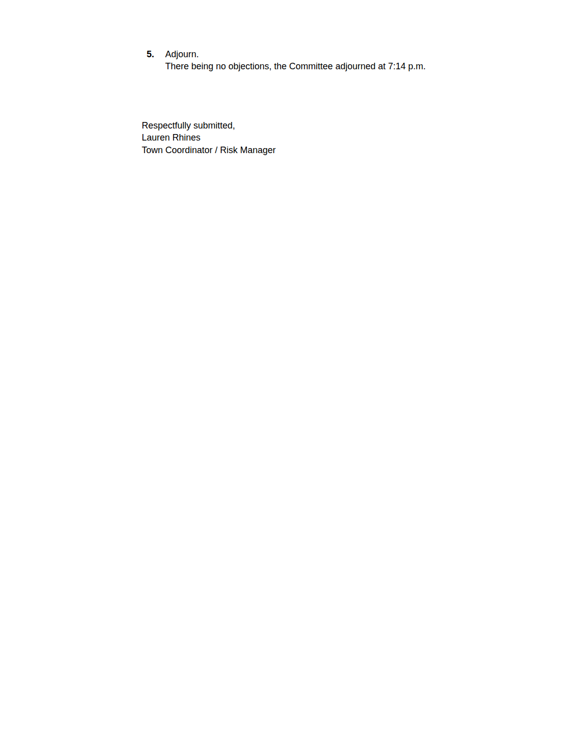5. Adjourn. There being no objections, the Committee adjourned at 7:14 p.m.
Respectfully submitted,
Lauren Rhines
Town Coordinator / Risk Manager